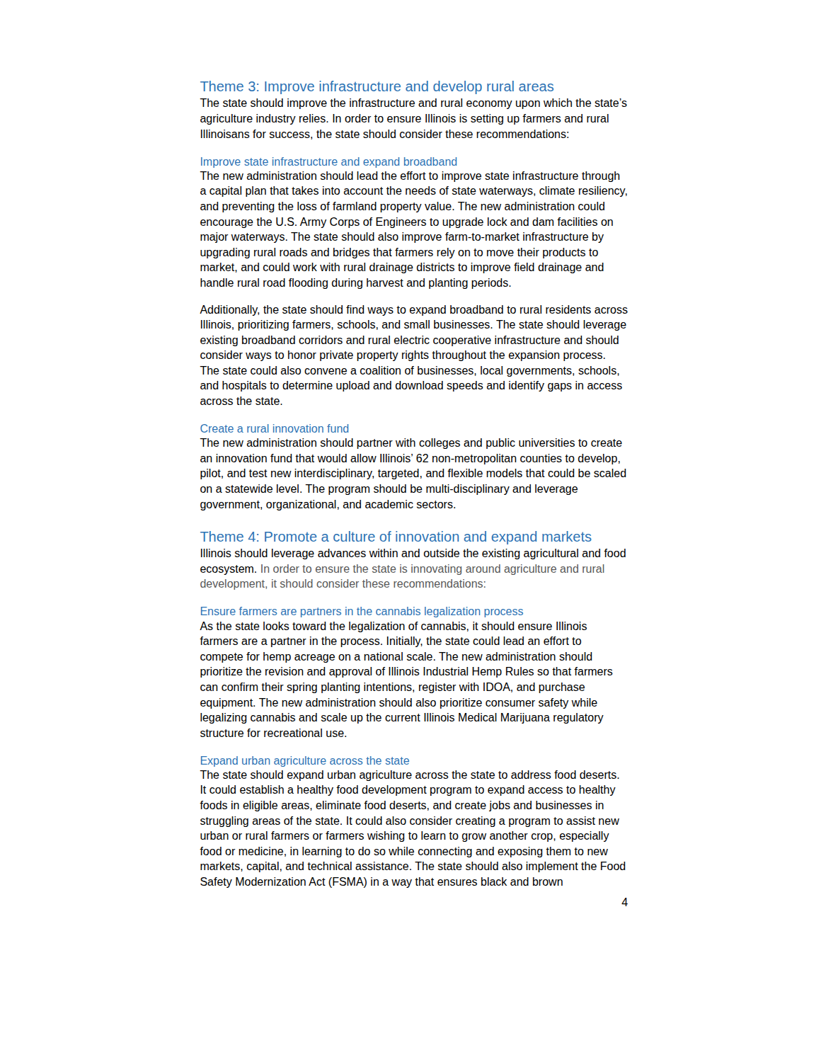Theme 3: Improve infrastructure and develop rural areas
The state should improve the infrastructure and rural economy upon which the state’s agriculture industry relies. In order to ensure Illinois is setting up farmers and rural Illinoisans for success, the state should consider these recommendations:
Improve state infrastructure and expand broadband
The new administration should lead the effort to improve state infrastructure through a capital plan that takes into account the needs of state waterways, climate resiliency, and preventing the loss of farmland property value. The new administration could encourage the U.S. Army Corps of Engineers to upgrade lock and dam facilities on major waterways. The state should also improve farm-to-market infrastructure by upgrading rural roads and bridges that farmers rely on to move their products to market, and could work with rural drainage districts to improve field drainage and handle rural road flooding during harvest and planting periods.
Additionally, the state should find ways to expand broadband to rural residents across Illinois, prioritizing farmers, schools, and small businesses. The state should leverage existing broadband corridors and rural electric cooperative infrastructure and should consider ways to honor private property rights throughout the expansion process. The state could also convene a coalition of businesses, local governments, schools, and hospitals to determine upload and download speeds and identify gaps in access across the state.
Create a rural innovation fund
The new administration should partner with colleges and public universities to create an innovation fund that would allow Illinois’ 62 non-metropolitan counties to develop, pilot, and test new interdisciplinary, targeted, and flexible models that could be scaled on a statewide level. The program should be multi-disciplinary and leverage government, organizational, and academic sectors.
Theme 4: Promote a culture of innovation and expand markets
Illinois should leverage advances within and outside the existing agricultural and food ecosystem. In order to ensure the state is innovating around agriculture and rural development, it should consider these recommendations:
Ensure farmers are partners in the cannabis legalization process
As the state looks toward the legalization of cannabis, it should ensure Illinois farmers are a partner in the process. Initially, the state could lead an effort to compete for hemp acreage on a national scale. The new administration should prioritize the revision and approval of Illinois Industrial Hemp Rules so that farmers can confirm their spring planting intentions, register with IDOA, and purchase equipment. The new administration should also prioritize consumer safety while legalizing cannabis and scale up the current Illinois Medical Marijuana regulatory structure for recreational use.
Expand urban agriculture across the state
The state should expand urban agriculture across the state to address food deserts. It could establish a healthy food development program to expand access to healthy foods in eligible areas, eliminate food deserts, and create jobs and businesses in struggling areas of the state. It could also consider creating a program to assist new urban or rural farmers or farmers wishing to learn to grow another crop, especially food or medicine, in learning to do so while connecting and exposing them to new markets, capital, and technical assistance. The state should also implement the Food Safety Modernization Act (FSMA) in a way that ensures black and brown
4